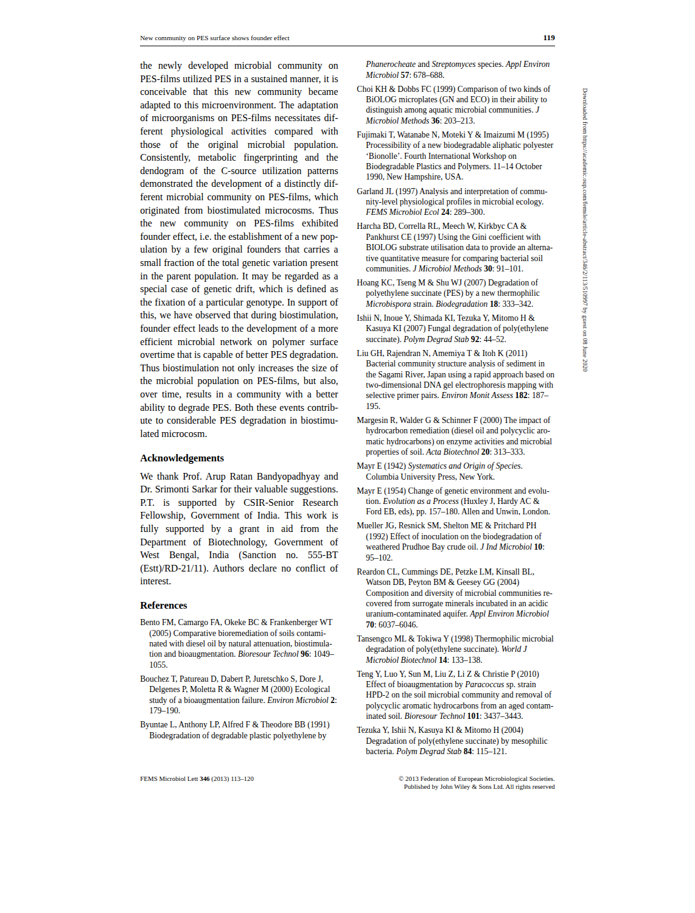New community on PES surface shows founder effect
119
Downloaded from https://academic.oup.com/femsle/article-abstract/346/2/113/510997 by guest on 08 June 2020
the newly developed microbial community on PES-films utilized PES in a sustained manner, it is conceivable that this new community became adapted to this microenvironment. The adaptation of microorganisms on PES-films necessitates different physiological activities compared with those of the original microbial population. Consistently, metabolic fingerprinting and the dendogram of the C-source utilization patterns demonstrated the development of a distinctly different microbial community on PES-films, which originated from biostimulated microcosms. Thus the new community on PES-films exhibited founder effect, i.e. the establishment of a new population by a few original founders that carries a small fraction of the total genetic variation present in the parent population. It may be regarded as a special case of genetic drift, which is defined as the fixation of a particular genotype. In support of this, we have observed that during biostimulation, founder effect leads to the development of a more efficient microbial network on polymer surface overtime that is capable of better PES degradation. Thus biostimulation not only increases the size of the microbial population on PES-films, but also, over time, results in a community with a better ability to degrade PES. Both these events contribute to considerable PES degradation in biostimulated microcosm.
Acknowledgements
We thank Prof. Arup Ratan Bandyopadhyay and Dr. Srimonti Sarkar for their valuable suggestions. P.T. is supported by CSIR-Senior Research Fellowship, Government of India. This work is fully supported by a grant in aid from the Department of Biotechnology, Government of West Bengal, India (Sanction no. 555-BT (Estt)/RD-21/11). Authors declare no conflict of interest.
References
Bento FM, Camargo FA, Okeke BC & Frankenberger WT (2005) Comparative bioremediation of soils contaminated with diesel oil by natural attenuation, biostimulation and bioaugmentation. Bioresour Technol 96: 1049–1055.
Bouchez T, Patureau D, Dabert P, Juretschko S, Dore J, Delgenes P, Moletta R & Wagner M (2000) Ecological study of a bioaugmentation failure. Environ Microbiol 2: 179–190.
Byuntae L, Anthony LP, Alfred F & Theodore BB (1991) Biodegradation of degradable plastic polyethylene by Phanerocheate and Streptomyces species. Appl Environ Microbiol 57: 678–688.
Choi KH & Dobbs FC (1999) Comparison of two kinds of BiOLOG microplates (GN and ECO) in their ability to distinguish among aquatic microbial communities. J Microbiol Methods 36: 203–213.
Fujimaki T, Watanabe N, Moteki Y & Imaizumi M (1995) Processibility of a new biodegradable aliphatic polyester ‘Bionolle’. Fourth International Workshop on Biodegradable Plastics and Polymers. 11–14 October 1990, New Hampshire, USA.
Garland JL (1997) Analysis and interpretation of community-level physiological profiles in microbial ecology. FEMS Microbiol Ecol 24: 289–300.
Harcha BD, Corrella RL, Meech W, Kirkbyc CA & Pankhurst CE (1997) Using the Gini coefficient with BIOLOG substrate utilisation data to provide an alternative quantitative measure for comparing bacterial soil communities. J Microbiol Methods 30: 91–101.
Hoang KC, Tseng M & Shu WJ (2007) Degradation of polyethylene succinate (PES) by a new thermophilic Microbispora strain. Biodegradation 18: 333–342.
Ishii N, Inoue Y, Shimada KI, Tezuka Y, Mitomo H & Kasuya KI (2007) Fungal degradation of poly(ethylene succinate). Polym Degrad Stab 92: 44–52.
Liu GH, Rajendran N, Amemiya T & Itoh K (2011) Bacterial community structure analysis of sediment in the Sagami River, Japan using a rapid approach based on two-dimensional DNA gel electrophoresis mapping with selective primer pairs. Environ Monit Assess 182: 187–195.
Margesin R, Walder G & Schinner F (2000) The impact of hydrocarbon remediation (diesel oil and polycyclic aromatic hydrocarbons) on enzyme activities and microbial properties of soil. Acta Biotechnol 20: 313–333.
Mayr E (1942) Systematics and Origin of Species. Columbia University Press, New York.
Mayr E (1954) Change of genetic environment and evolution. Evolution as a Process (Huxley J, Hardy AC & Ford EB, eds), pp. 157–180. Allen and Unwin, London.
Mueller JG, Resnick SM, Shelton ME & Pritchard PH (1992) Effect of inoculation on the biodegradation of weathered Prudhoe Bay crude oil. J Ind Microbiol 10: 95–102.
Reardon CL, Cummings DE, Petzke LM, Kinsall BL, Watson DB, Peyton BM & Geesey GG (2004) Composition and diversity of microbial communities recovered from surrogate minerals incubated in an acidic uranium-contaminated aquifer. Appl Environ Microbiol 70: 6037–6046.
Tansengco ML & Tokiwa Y (1998) Thermophilic microbial degradation of poly(ethylene succinate). World J Microbiol Biotechnol 14: 133–138.
Teng Y, Luo Y, Sun M, Liu Z, Li Z & Christie P (2010) Effect of bioaugmentation by Paracoccus sp. strain HPD-2 on the soil microbial community and removal of polycyclic aromatic hydrocarbons from an aged contaminated soil. Bioresour Technol 101: 3437–3443.
Tezuka Y, Ishii N, Kasuya KI & Mitomo H (2004) Degradation of poly(ethylene succinate) by mesophilic bacteria. Polym Degrad Stab 84: 115–121.
FEMS Microbiol Lett 346 (2013) 113–120
© 2013 Federation of European Microbiological Societies.
Published by John Wiley & Sons Ltd. All rights reserved